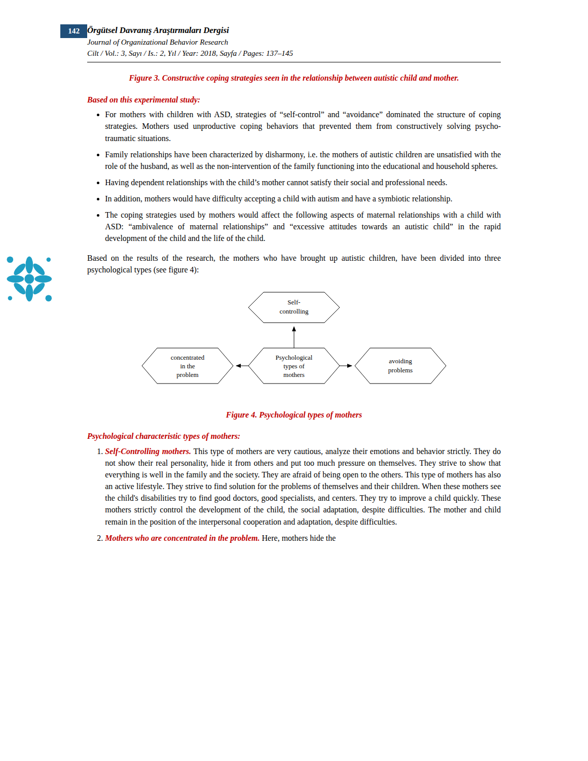142
Örgütsel Davranış Araştırmaları Dergisi
Journal of Organizational Behavior Research
Cilt / Vol.: 3, Sayı / Is.: 2, Yıl / Year: 2018, Sayfa / Pages: 137–145
Figure 3. Constructive coping strategies seen in the relationship between autistic child and mother.
Based on this experimental study:
For mothers with children with ASD, strategies of “self-control” and “avoidance” dominated the structure of coping strategies. Mothers used unproductive coping behaviors that prevented them from constructively solving psycho-traumatic situations.
Family relationships have been characterized by disharmony, i.e. the mothers of autistic children are unsatisfied with the role of the husband, as well as the non-intervention of the family functioning into the educational and household spheres.
Having dependent relationships with the child’s mother cannot satisfy their social and professional needs.
In addition, mothers would have difficulty accepting a child with autism and have a symbiotic relationship.
The coping strategies used by mothers would affect the following aspects of maternal relationships with a child with ASD: “ambivalence of maternal relationships” and “excessive attitudes towards an autistic child” in the rapid development of the child and the life of the child.
Based on the results of the research, the mothers who have brought up autistic children, have been divided into three psychological types (see figure 4):
Self- controlling Psychological types of mothers concentrated in the problem avoiding problems
Figure 4. Psychological types of mothers
Psychological characteristic types of mothers:
Self-Controlling mothers. This type of mothers are very cautious, analyze their emotions and behavior strictly. They do not show their real personality, hide it from others and put too much pressure on themselves. They strive to show that everything is well in the family and the society. They are afraid of being open to the others. This type of mothers has also an active lifestyle. They strive to find solution for the problems of themselves and their children. When these mothers see the child's disabilities try to find good doctors, good specialists, and centers. They try to improve a child quickly. These mothers strictly control the development of the child, the social adaptation, despite difficulties. The mother and child remain in the position of the interpersonal cooperation and adaptation, despite difficulties.
Mothers who are concentrated in the problem. Here, mothers hide the